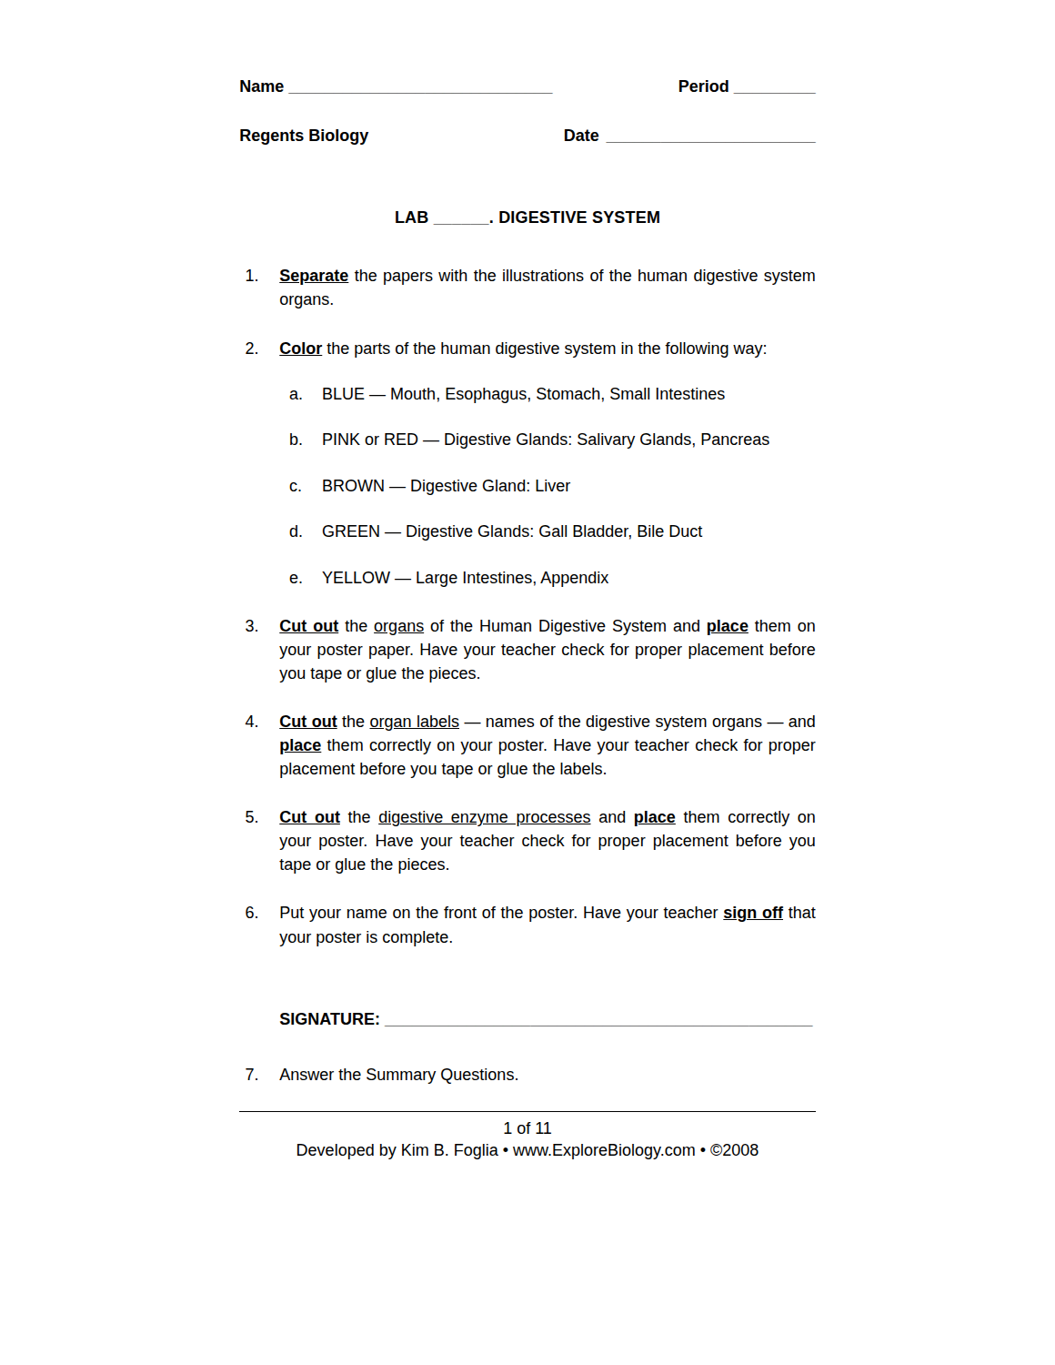Name _____________________________ Period _________
Regents Biology Date _______________________
LAB ______. DIGESTIVE SYSTEM
Separate the papers with the illustrations of the human digestive system organs.
Color the parts of the human digestive system in the following way:
BLUE — Mouth, Esophagus, Stomach, Small Intestines
PINK or RED — Digestive Glands: Salivary Glands, Pancreas
BROWN — Digestive Gland: Liver
GREEN — Digestive Glands: Gall Bladder, Bile Duct
YELLOW — Large Intestines, Appendix
Cut out the organs of the Human Digestive System and place them on your poster paper. Have your teacher check for proper placement before you tape or glue the pieces.
Cut out the organ labels — names of the digestive system organs — and place them correctly on your poster. Have your teacher check for proper placement before you tape or glue the labels.
Cut out the digestive enzyme processes and place them correctly on your poster. Have your teacher check for proper placement before you tape or glue the pieces.
Put your name on the front of the poster. Have your teacher sign off that your poster is complete.
SIGNATURE: _______________________________________________
Answer the Summary Questions.
1 of 11
Developed by Kim B. Foglia • www.ExploreBiology.com • ©2008